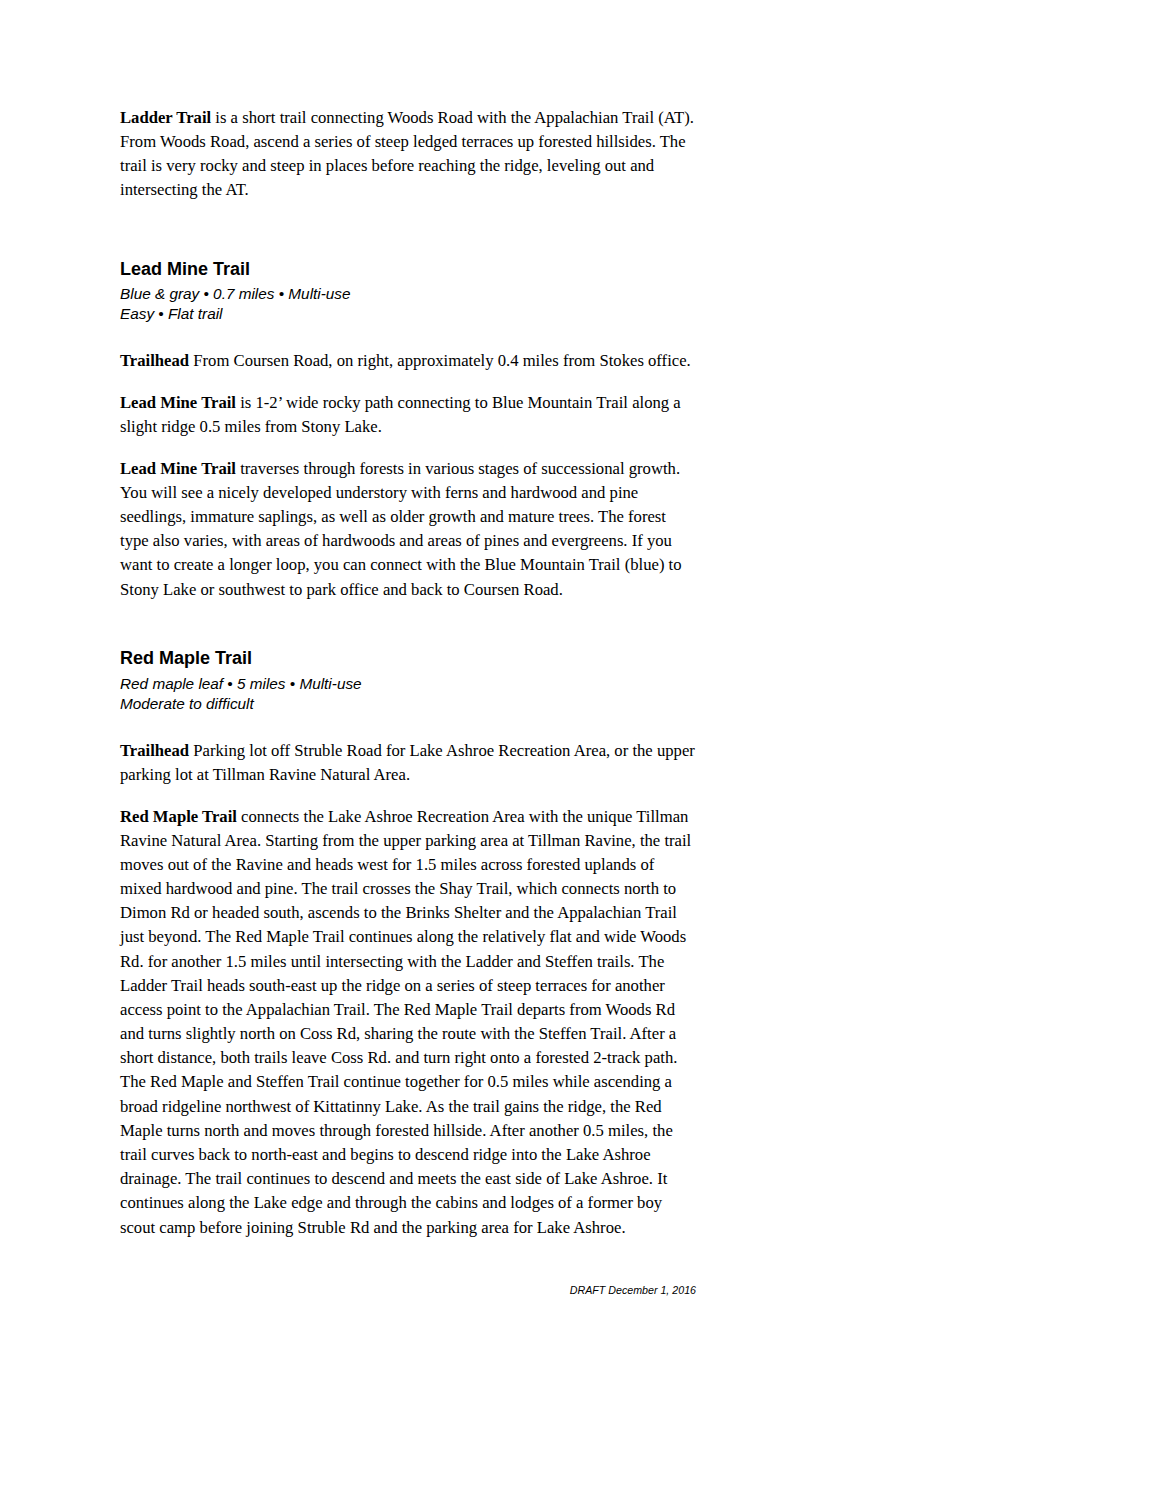Ladder Trail is a short trail connecting Woods Road with the Appalachian Trail (AT). From Woods Road, ascend a series of steep ledged terraces up forested hillsides. The trail is very rocky and steep in places before reaching the ridge, leveling out and intersecting the AT.
Lead Mine Trail
Blue & gray • 0.7 miles • Multi-use
Easy • Flat trail
Trailhead From Coursen Road, on right, approximately 0.4 miles from Stokes office.
Lead Mine Trail is 1-2’ wide rocky path connecting to Blue Mountain Trail along a slight ridge 0.5 miles from Stony Lake.
Lead Mine Trail traverses through forests in various stages of successional growth. You will see a nicely developed understory with ferns and hardwood and pine seedlings, immature saplings, as well as older growth and mature trees. The forest type also varies, with areas of hardwoods and areas of pines and evergreens. If you want to create a longer loop, you can connect with the Blue Mountain Trail (blue) to Stony Lake or southwest to park office and back to Coursen Road.
Red Maple Trail
Red maple leaf • 5 miles • Multi-use
Moderate to difficult
Trailhead Parking lot off Struble Road for Lake Ashroe Recreation Area, or the upper parking lot at Tillman Ravine Natural Area.
Red Maple Trail connects the Lake Ashroe Recreation Area with the unique Tillman Ravine Natural Area. Starting from the upper parking area at Tillman Ravine, the trail moves out of the Ravine and heads west for 1.5 miles across forested uplands of mixed hardwood and pine. The trail crosses the Shay Trail, which connects north to Dimon Rd or headed south, ascends to the Brinks Shelter and the Appalachian Trail just beyond. The Red Maple Trail continues along the relatively flat and wide Woods Rd. for another 1.5 miles until intersecting with the Ladder and Steffen trails. The Ladder Trail heads south-east up the ridge on a series of steep terraces for another access point to the Appalachian Trail. The Red Maple Trail departs from Woods Rd and turns slightly north on Coss Rd, sharing the route with the Steffen Trail. After a short distance, both trails leave Coss Rd. and turn right onto a forested 2-track path. The Red Maple and Steffen Trail continue together for 0.5 miles while ascending a broad ridgeline northwest of Kittatinny Lake. As the trail gains the ridge, the Red Maple turns north and moves through forested hillside. After another 0.5 miles, the trail curves back to north-east and begins to descend ridge into the Lake Ashroe drainage. The trail continues to descend and meets the east side of Lake Ashroe. It continues along the Lake edge and through the cabins and lodges of a former boy scout camp before joining Struble Rd and the parking area for Lake Ashroe.
DRAFT December 1, 2016